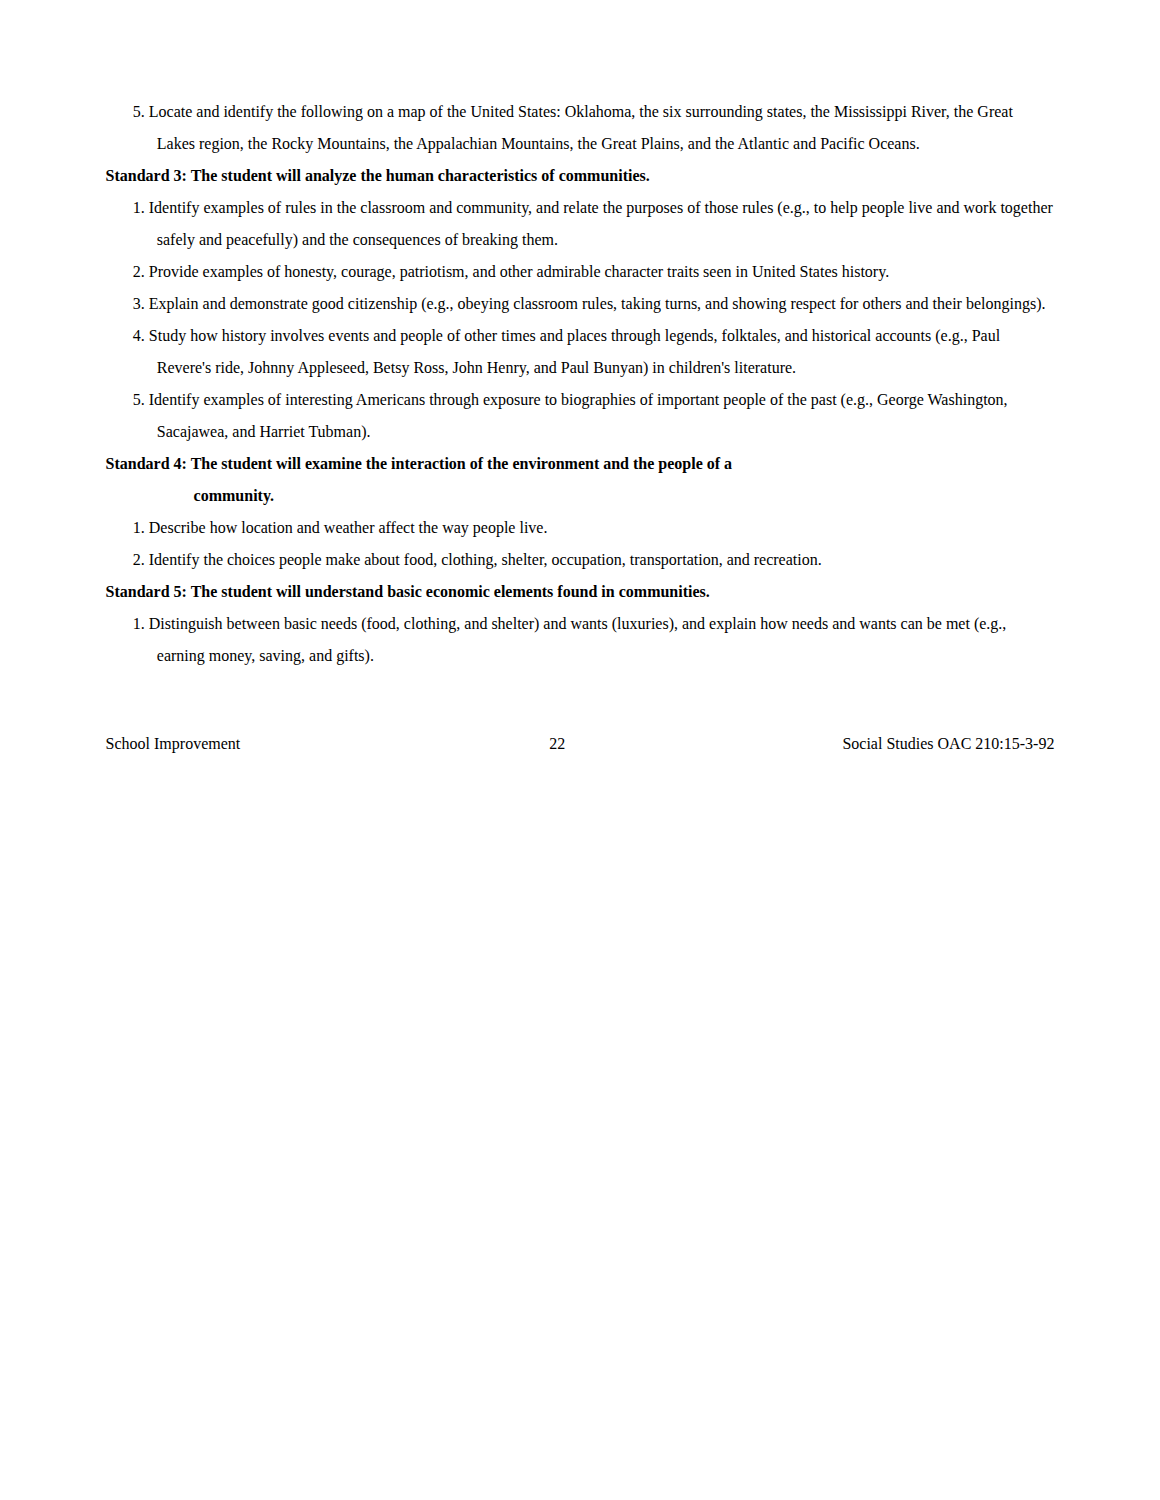5. Locate and identify the following on a map of the United States: Oklahoma, the six surrounding states, the Mississippi River, the Great Lakes region, the Rocky Mountains, the Appalachian Mountains, the Great Plains, and the Atlantic and Pacific Oceans.
Standard 3: The student will analyze the human characteristics of communities.
1. Identify examples of rules in the classroom and community, and relate the purposes of those rules (e.g., to help people live and work together safely and peacefully) and the consequences of breaking them.
2. Provide examples of honesty, courage, patriotism, and other admirable character traits seen in United States history.
3. Explain and demonstrate good citizenship (e.g., obeying classroom rules, taking turns, and showing respect for others and their belongings).
4. Study how history involves events and people of other times and places through legends, folktales, and historical accounts (e.g., Paul Revere's ride, Johnny Appleseed, Betsy Ross, John Henry, and Paul Bunyan) in children's literature.
5. Identify examples of interesting Americans through exposure to biographies of important people of the past (e.g., George Washington, Sacajawea, and Harriet Tubman).
Standard 4: The student will examine the interaction of the environment and the people of a
community.
1. Describe how location and weather affect the way people live.
2. Identify the choices people make about food, clothing, shelter, occupation, transportation, and recreation.
Standard 5: The student will understand basic economic elements found in communities.
1. Distinguish between basic needs (food, clothing, and shelter) and wants (luxuries), and explain how needs and wants can be met (e.g., earning money, saving, and gifts).
School Improvement 22 Social Studies OAC 210:15-3-92